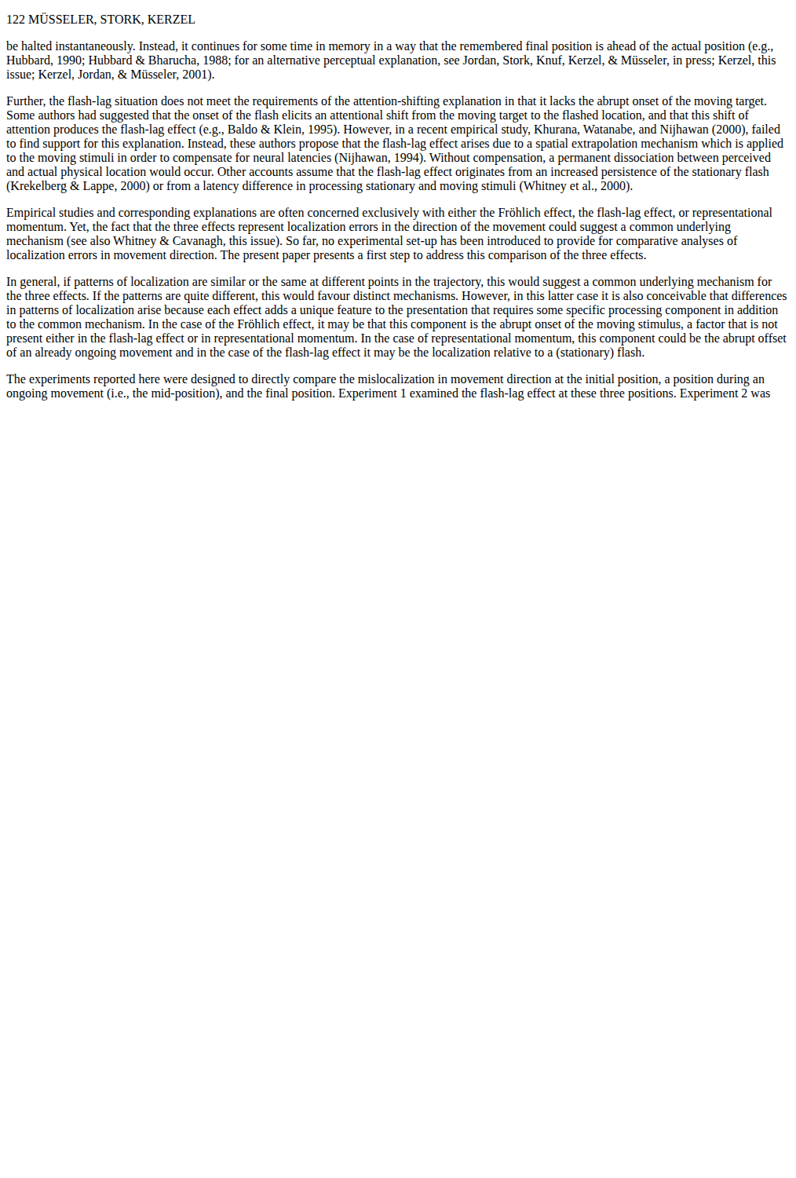122 MÜSSELER, STORK, KERZEL
be halted instantaneously. Instead, it continues for some time in memory in a way that the remembered final position is ahead of the actual position (e.g., Hubbard, 1990; Hubbard & Bharucha, 1988; for an alternative perceptual explanation, see Jordan, Stork, Knuf, Kerzel, & Müsseler, in press; Kerzel, this issue; Kerzel, Jordan, & Müsseler, 2001).
Further, the flash-lag situation does not meet the requirements of the attention-shifting explanation in that it lacks the abrupt onset of the moving target. Some authors had suggested that the onset of the flash elicits an attentional shift from the moving target to the flashed location, and that this shift of attention produces the flash-lag effect (e.g., Baldo & Klein, 1995). However, in a recent empirical study, Khurana, Watanabe, and Nijhawan (2000), failed to find support for this explanation. Instead, these authors propose that the flash-lag effect arises due to a spatial extrapolation mechanism which is applied to the moving stimuli in order to compensate for neural latencies (Nijhawan, 1994). Without compensation, a permanent dissociation between perceived and actual physical location would occur. Other accounts assume that the flash-lag effect originates from an increased persistence of the stationary flash (Krekelberg & Lappe, 2000) or from a latency difference in processing stationary and moving stimuli (Whitney et al., 2000).
Empirical studies and corresponding explanations are often concerned exclusively with either the Fröhlich effect, the flash-lag effect, or representational momentum. Yet, the fact that the three effects represent localization errors in the direction of the movement could suggest a common underlying mechanism (see also Whitney & Cavanagh, this issue). So far, no experimental set-up has been introduced to provide for comparative analyses of localization errors in movement direction. The present paper presents a first step to address this comparison of the three effects.
In general, if patterns of localization are similar or the same at different points in the trajectory, this would suggest a common underlying mechanism for the three effects. If the patterns are quite different, this would favour distinct mechanisms. However, in this latter case it is also conceivable that differences in patterns of localization arise because each effect adds a unique feature to the presentation that requires some specific processing component in addition to the common mechanism. In the case of the Fröhlich effect, it may be that this component is the abrupt onset of the moving stimulus, a factor that is not present either in the flash-lag effect or in representational momentum. In the case of representational momentum, this component could be the abrupt offset of an already ongoing movement and in the case of the flash-lag effect it may be the localization relative to a (stationary) flash.
The experiments reported here were designed to directly compare the mislocalization in movement direction at the initial position, a position during an ongoing movement (i.e., the mid-position), and the final position. Experiment 1 examined the flash-lag effect at these three positions. Experiment 2 was